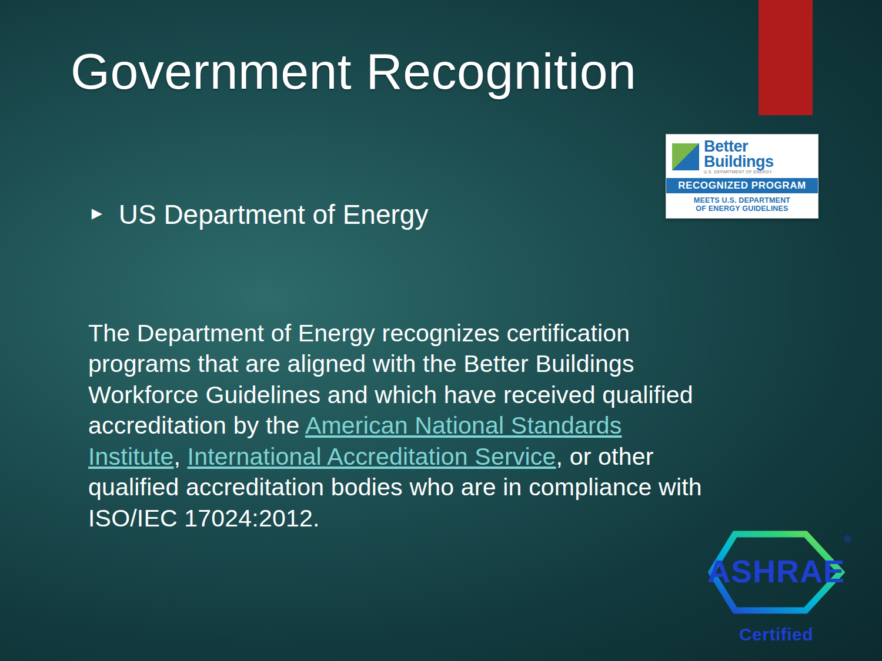Government Recognition
Better
Buildings
U.S. DEPARTMENT OF ENERGY
RECOGNIZED PROGRAM
MEETS U.S. DEPARTMENT
OF ENERGY GUIDELINES
► US Department of Energy
The Department of Energy recognizes certification programs that are aligned with the Better Buildings Workforce Guidelines and which have received qualified accreditation by the American National Standards Institute, International Accreditation Service, or other qualified accreditation bodies who are in compliance with ISO/IEC 17024:2012.
ASHRAE ®
Certified